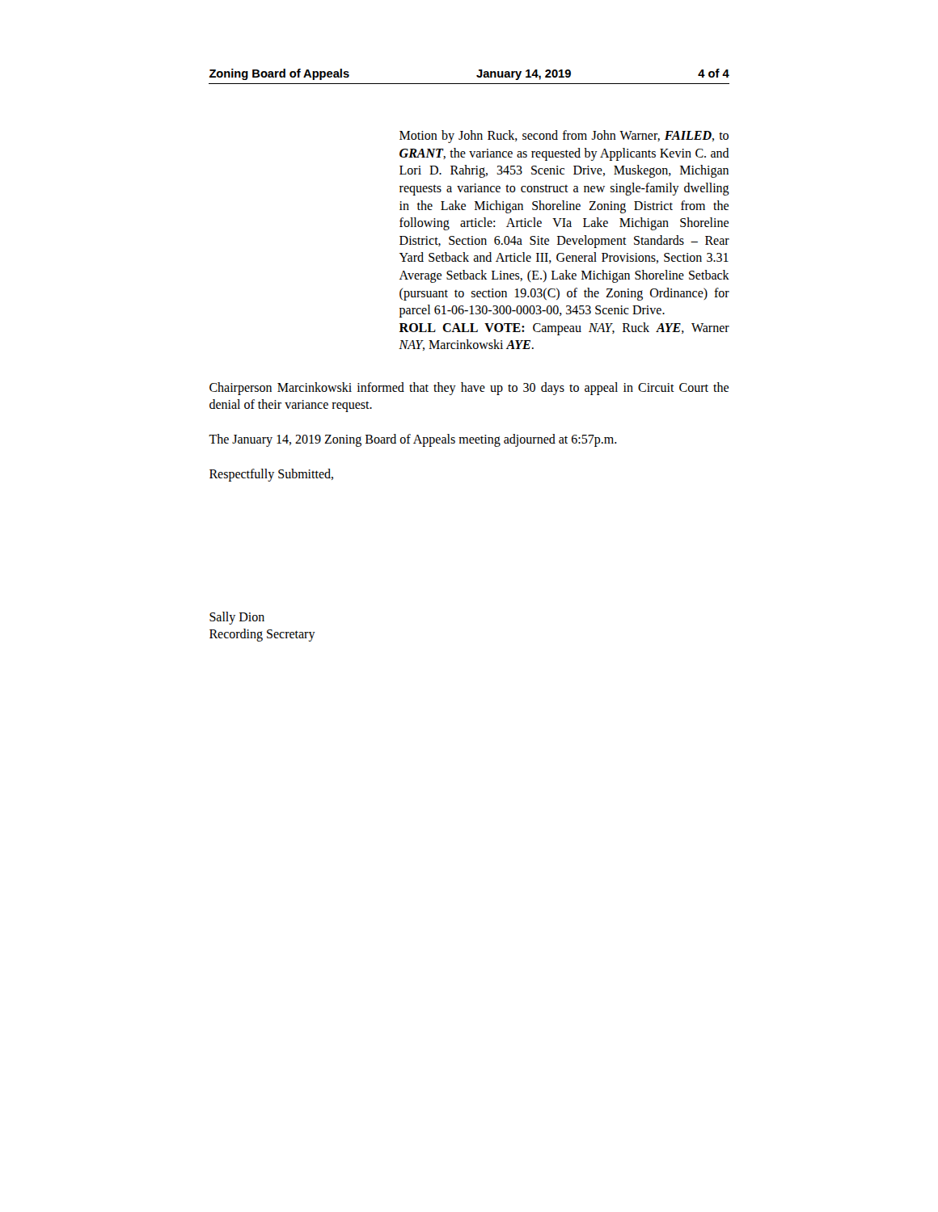Zoning Board of Appeals January 14, 2019 4 of 4
Motion by John Ruck, second from John Warner, FAILED, to GRANT, the variance as requested by Applicants Kevin C. and Lori D. Rahrig, 3453 Scenic Drive, Muskegon, Michigan requests a variance to construct a new single-family dwelling in the Lake Michigan Shoreline Zoning District from the following article: Article VIa Lake Michigan Shoreline District, Section 6.04a Site Development Standards – Rear Yard Setback and Article III, General Provisions, Section 3.31 Average Setback Lines, (E.) Lake Michigan Shoreline Setback (pursuant to section 19.03(C) of the Zoning Ordinance) for parcel 61-06-130-300-0003-00, 3453 Scenic Drive.
ROLL CALL VOTE: Campeau NAY, Ruck AYE, Warner NAY, Marcinkowski AYE.
Chairperson Marcinkowski informed that they have up to 30 days to appeal in Circuit Court the denial of their variance request.
The January 14, 2019 Zoning Board of Appeals meeting adjourned at 6:57p.m.
Respectfully Submitted,
Sally Dion
Recording Secretary